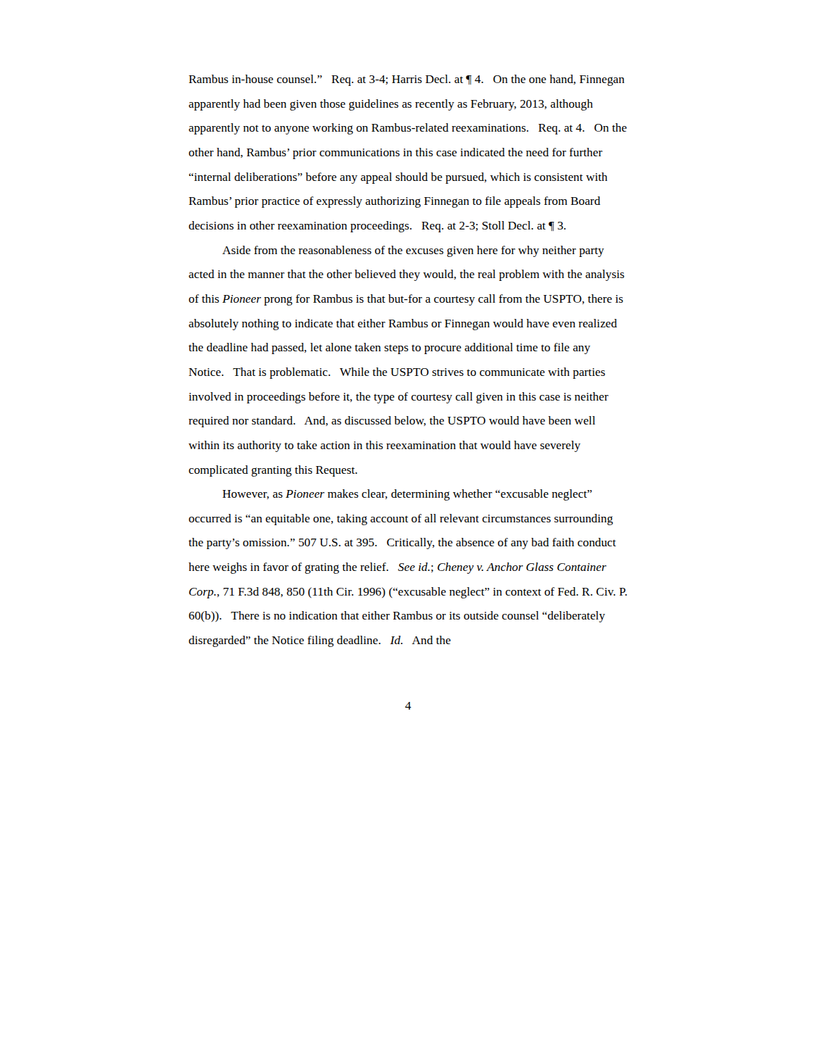Rambus in-house counsel.” Req. at 3-4; Harris Decl. at ¶ 4. On the one hand, Finnegan apparently had been given those guidelines as recently as February, 2013, although apparently not to anyone working on Rambus-related reexaminations. Req. at 4. On the other hand, Rambus’ prior communications in this case indicated the need for further “internal deliberations” before any appeal should be pursued, which is consistent with Rambus’ prior practice of expressly authorizing Finnegan to file appeals from Board decisions in other reexamination proceedings. Req. at 2-3; Stoll Decl. at ¶ 3.
Aside from the reasonableness of the excuses given here for why neither party acted in the manner that the other believed they would, the real problem with the analysis of this Pioneer prong for Rambus is that but-for a courtesy call from the USPTO, there is absolutely nothing to indicate that either Rambus or Finnegan would have even realized the deadline had passed, let alone taken steps to procure additional time to file any Notice. That is problematic. While the USPTO strives to communicate with parties involved in proceedings before it, the type of courtesy call given in this case is neither required nor standard. And, as discussed below, the USPTO would have been well within its authority to take action in this reexamination that would have severely complicated granting this Request.
However, as Pioneer makes clear, determining whether “excusable neglect” occurred is “an equitable one, taking account of all relevant circumstances surrounding the party’s omission.” 507 U.S. at 395. Critically, the absence of any bad faith conduct here weighs in favor of grating the relief. See id.; Cheney v. Anchor Glass Container Corp., 71 F.3d 848, 850 (11th Cir. 1996) (“excusable neglect” in context of Fed. R. Civ. P. 60(b)). There is no indication that either Rambus or its outside counsel “deliberately disregarded” the Notice filing deadline. Id. And the
4